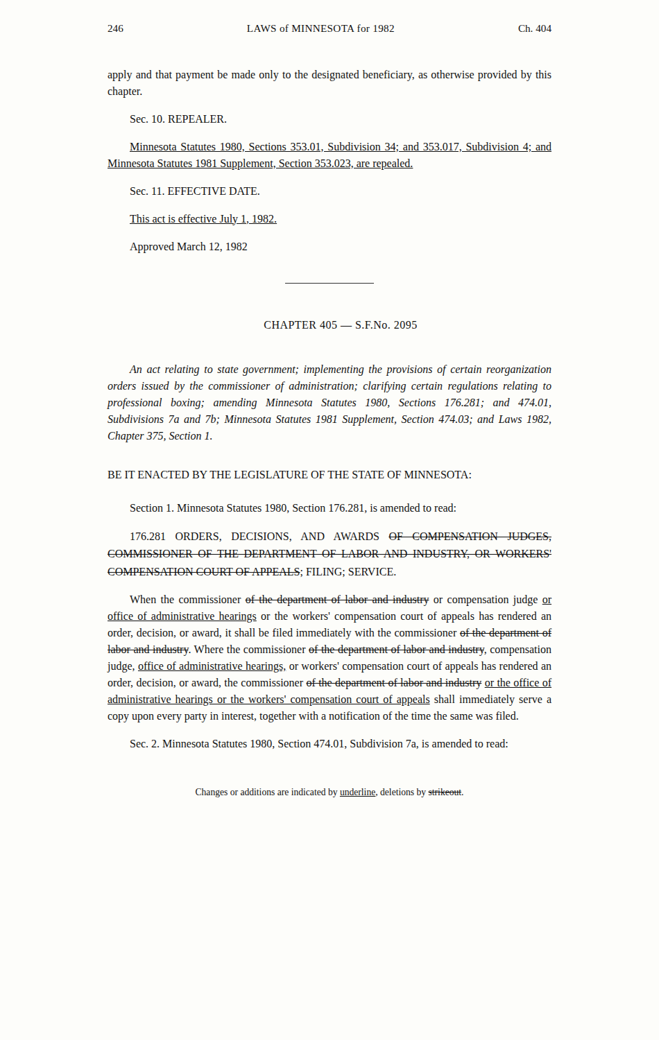246 LAWS of MINNESOTA for 1982 Ch. 404
apply and that payment be made only to the designated beneficiary, as otherwise provided by this chapter.
Sec. 10. REPEALER.
Minnesota Statutes 1980, Sections 353.01, Subdivision 34; and 353.017, Subdivision 4; and Minnesota Statutes 1981 Supplement, Section 353.023, are repealed.
Sec. 11. EFFECTIVE DATE.
This act is effective July 1, 1982.
Approved March 12, 1982
CHAPTER 405 — S.F.No. 2095
An act relating to state government; implementing the provisions of certain reorganization orders issued by the commissioner of administration; clarifying certain regulations relating to professional boxing; amending Minnesota Statutes 1980, Sections 176.281; and 474.01, Subdivisions 7a and 7b; Minnesota Statutes 1981 Supplement, Section 474.03; and Laws 1982, Chapter 375, Section 1.
BE IT ENACTED BY THE LEGISLATURE OF THE STATE OF MINNESOTA:
Section 1. Minnesota Statutes 1980, Section 176.281, is amended to read:
176.281 ORDERS, DECISIONS, AND AWARDS OF COMPENSATION JUDGES, COMMISSIONER OF THE DEPARTMENT OF LABOR AND INDUSTRY, OR WORKERS' COMPENSATION COURT OF APPEALS; FILING; SERVICE.
When the commissioner of the department of labor and industry or compensation judge or office of administrative hearings or the workers' compensation court of appeals has rendered an order, decision, or award, it shall be filed immediately with the commissioner of the department of labor and industry. Where the commissioner of the department of labor and industry, compensation judge, office of administrative hearings, or workers' compensation court of appeals has rendered an order, decision, or award, the commissioner of the department of labor and industry or the office of administrative hearings or the workers' compensation court of appeals shall immediately serve a copy upon every party in interest, together with a notification of the time the same was filed.
Sec. 2. Minnesota Statutes 1980, Section 474.01, Subdivision 7a, is amended to read:
Changes or additions are indicated by underline, deletions by strikeout.